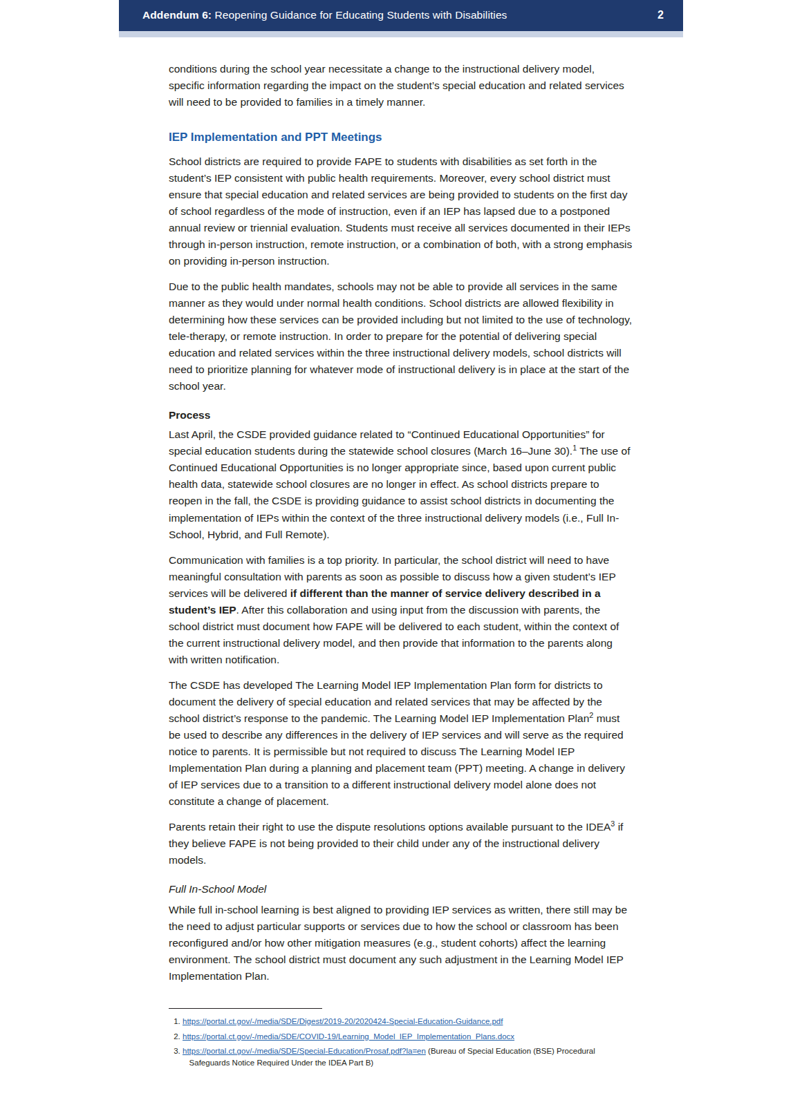Addendum 6: Reopening Guidance for Educating Students with Disabilities
2
conditions during the school year necessitate a change to the instructional delivery model, specific information regarding the impact on the student’s special education and related services will need to be provided to families in a timely manner.
IEP Implementation and PPT Meetings
School districts are required to provide FAPE to students with disabilities as set forth in the student’s IEP consistent with public health requirements. Moreover, every school district must ensure that special education and related services are being provided to students on the first day of school regardless of the mode of instruction, even if an IEP has lapsed due to a postponed annual review or triennial evaluation. Students must receive all services documented in their IEPs through in-person instruction, remote instruction, or a combination of both, with a strong emphasis on providing in-person instruction.
Due to the public health mandates, schools may not be able to provide all services in the same manner as they would under normal health conditions. School districts are allowed flexibility in determining how these services can be provided including but not limited to the use of technology, tele-therapy, or remote instruction. In order to prepare for the potential of delivering special education and related services within the three instructional delivery models, school districts will need to prioritize planning for whatever mode of instructional delivery is in place at the start of the school year.
Process
Last April, the CSDE provided guidance related to “Continued Educational Opportunities” for special education students during the statewide school closures (March 16–June 30).1 The use of Continued Educational Opportunities is no longer appropriate since, based upon current public health data, statewide school closures are no longer in effect. As school districts prepare to reopen in the fall, the CSDE is providing guidance to assist school districts in documenting the implementation of IEPs within the context of the three instructional delivery models (i.e., Full In-School, Hybrid, and Full Remote).
Communication with families is a top priority. In particular, the school district will need to have meaningful consultation with parents as soon as possible to discuss how a given student’s IEP services will be delivered if different than the manner of service delivery described in a student’s IEP. After this collaboration and using input from the discussion with parents, the school district must document how FAPE will be delivered to each student, within the context of the current instructional delivery model, and then provide that information to the parents along with written notification.
The CSDE has developed The Learning Model IEP Implementation Plan form for districts to document the delivery of special education and related services that may be affected by the school district’s response to the pandemic. The Learning Model IEP Implementation Plan2 must be used to describe any differences in the delivery of IEP services and will serve as the required notice to parents. It is permissible but not required to discuss The Learning Model IEP Implementation Plan during a planning and placement team (PPT) meeting. A change in delivery of IEP services due to a transition to a different instructional delivery model alone does not constitute a change of placement.
Parents retain their right to use the dispute resolutions options available pursuant to the IDEA3 if they believe FAPE is not being provided to their child under any of the instructional delivery models.
Full In-School Model
While full in-school learning is best aligned to providing IEP services as written, there still may be the need to adjust particular supports or services due to how the school or classroom has been reconfigured and/or how other mitigation measures (e.g., student cohorts) affect the learning environment. The school district must document any such adjustment in the Learning Model IEP Implementation Plan.
https://portal.ct.gov/-/media/SDE/Digest/2019-20/2020424-Special-Education-Guidance.pdf
https://portal.ct.gov/-/media/SDE/COVID-19/Learning_Model_IEP_Implementation_Plans.docx
https://portal.ct.gov/-/media/SDE/Special-Education/Prosaf.pdf?la=en (Bureau of Special Education (BSE) Procedural
Safeguards Notice Required Under the IDEA Part B)